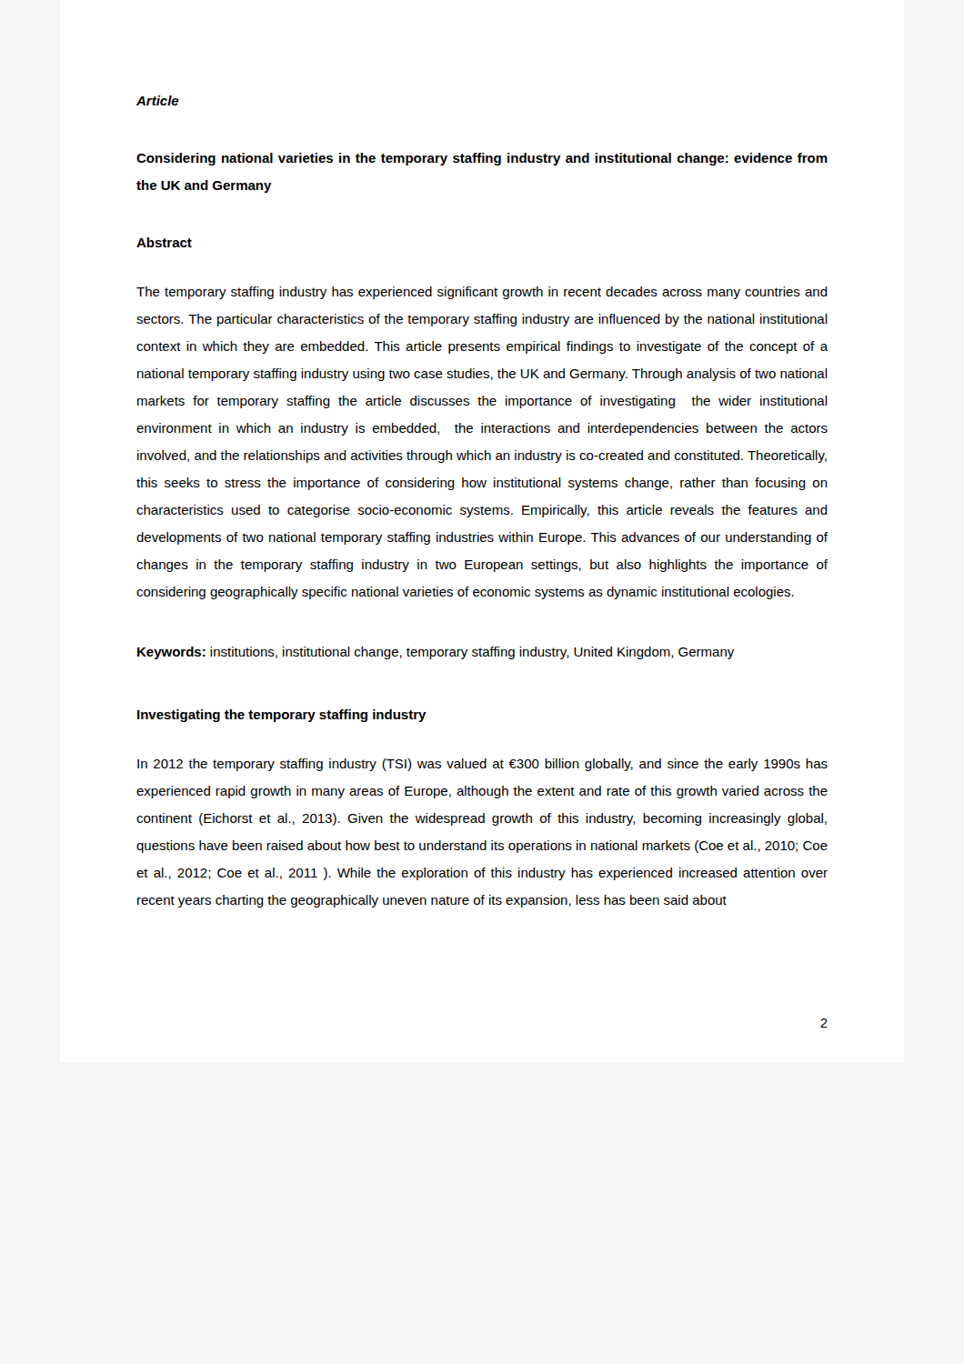Article
Considering national varieties in the temporary staffing industry and institutional change: evidence from the UK and Germany
Abstract
The temporary staffing industry has experienced significant growth in recent decades across many countries and sectors. The particular characteristics of the temporary staffing industry are influenced by the national institutional context in which they are embedded. This article presents empirical findings to investigate of the concept of a national temporary staffing industry using two case studies, the UK and Germany. Through analysis of two national markets for temporary staffing the article discusses the importance of investigating the wider institutional environment in which an industry is embedded, the interactions and interdependencies between the actors involved, and the relationships and activities through which an industry is co-created and constituted. Theoretically, this seeks to stress the importance of considering how institutional systems change, rather than focusing on characteristics used to categorise socio-economic systems. Empirically, this article reveals the features and developments of two national temporary staffing industries within Europe. This advances of our understanding of changes in the temporary staffing industry in two European settings, but also highlights the importance of considering geographically specific national varieties of economic systems as dynamic institutional ecologies.
Keywords: institutions, institutional change, temporary staffing industry, United Kingdom, Germany
Investigating the temporary staffing industry
In 2012 the temporary staffing industry (TSI) was valued at €300 billion globally, and since the early 1990s has experienced rapid growth in many areas of Europe, although the extent and rate of this growth varied across the continent (Eichorst et al., 2013). Given the widespread growth of this industry, becoming increasingly global, questions have been raised about how best to understand its operations in national markets (Coe et al., 2010; Coe et al., 2012; Coe et al., 2011 ). While the exploration of this industry has experienced increased attention over recent years charting the geographically uneven nature of its expansion, less has been said about
2